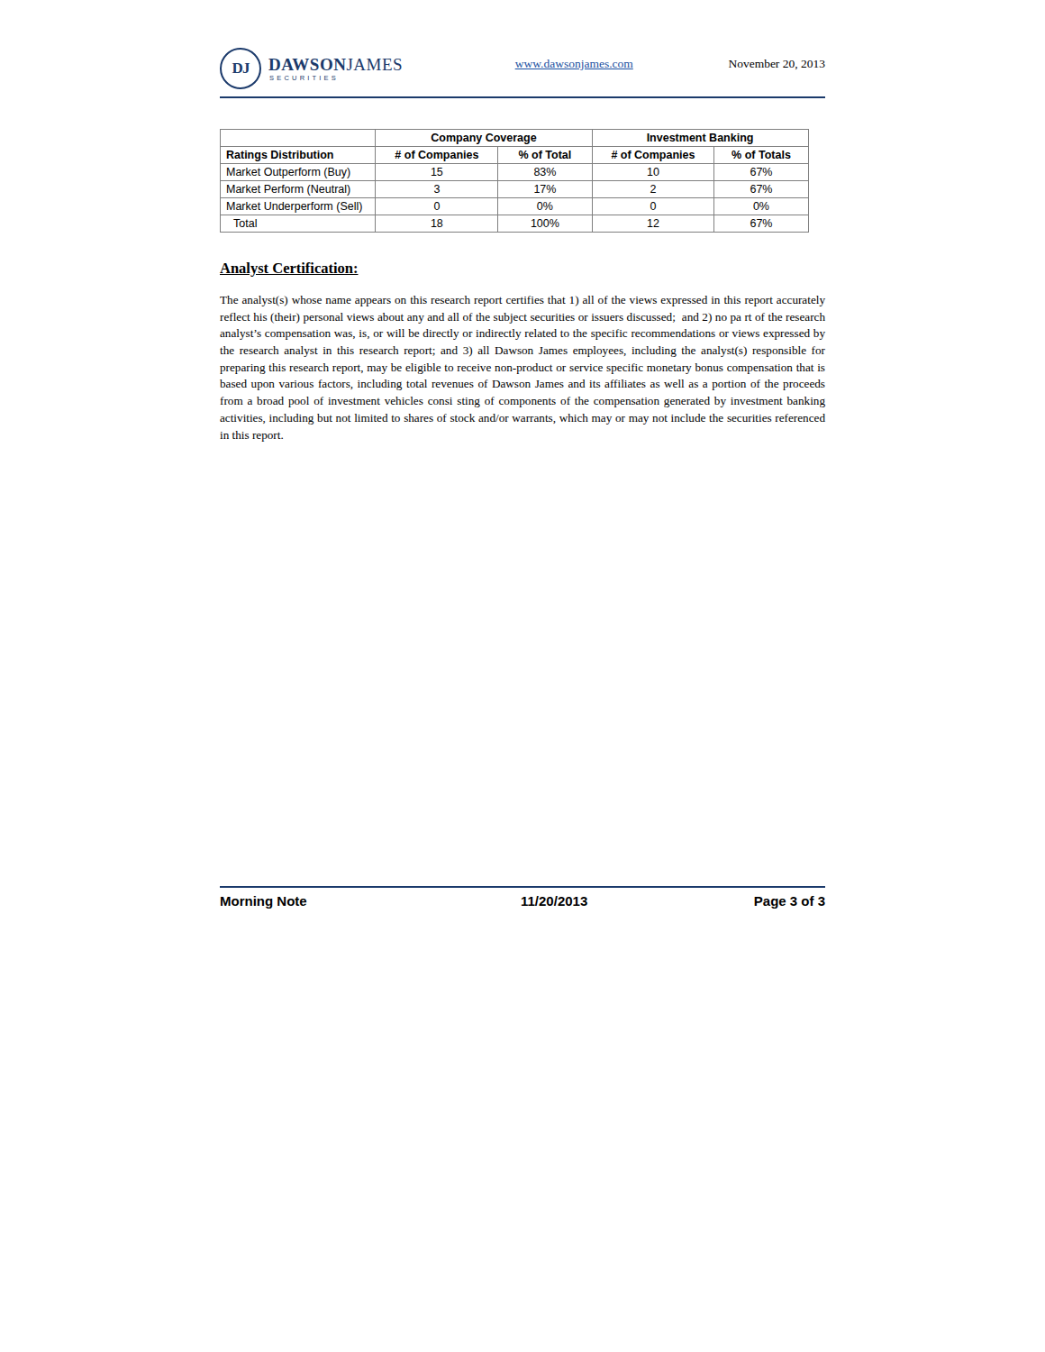DJ
DAWSONJAMES
SECURITIES
www.dawsonjames.com November 20, 2013
| | Company Coverage | Investment Banking |
| --- | --- | --- |
| Ratings Distribution | # of Companies | % of Total | # of Companies | % of Totals |
| Market Outperform (Buy) | 15 | 83% | 10 | 67% |
| Market Perform (Neutral) | 3 | 17% | 2 | 67% |
| Market Underperform (Sell) | 0 | 0% | 0 | 0% |
| Total | 18 | 100% | 12 | 67% |
Analyst Certification:
The analyst(s) whose name appears on this research report certifies that 1) all of the views expressed in this report accurately reflect his (their) personal views about any and all of the subject securities or issuers discussed; and 2) no pa rt of the research analyst’s compensation was, is, or will be directly or indirectly related to the specific recommendations or views expressed by the research analyst in this research report; and 3) all Dawson James employees, including the analyst(s) responsible for preparing this research report, may be eligible to receive non-product or service specific monetary bonus compensation that is based upon various factors, including total revenues of Dawson James and its affiliates as well as a portion of the proceeds from a broad pool of investment vehicles consi sting of components of the compensation generated by investment banking activities, including but not limited to shares of stock and/or warrants, which may or may not include the securities referenced in this report.
Morning Note 11/20/2013 Page 3 of 3